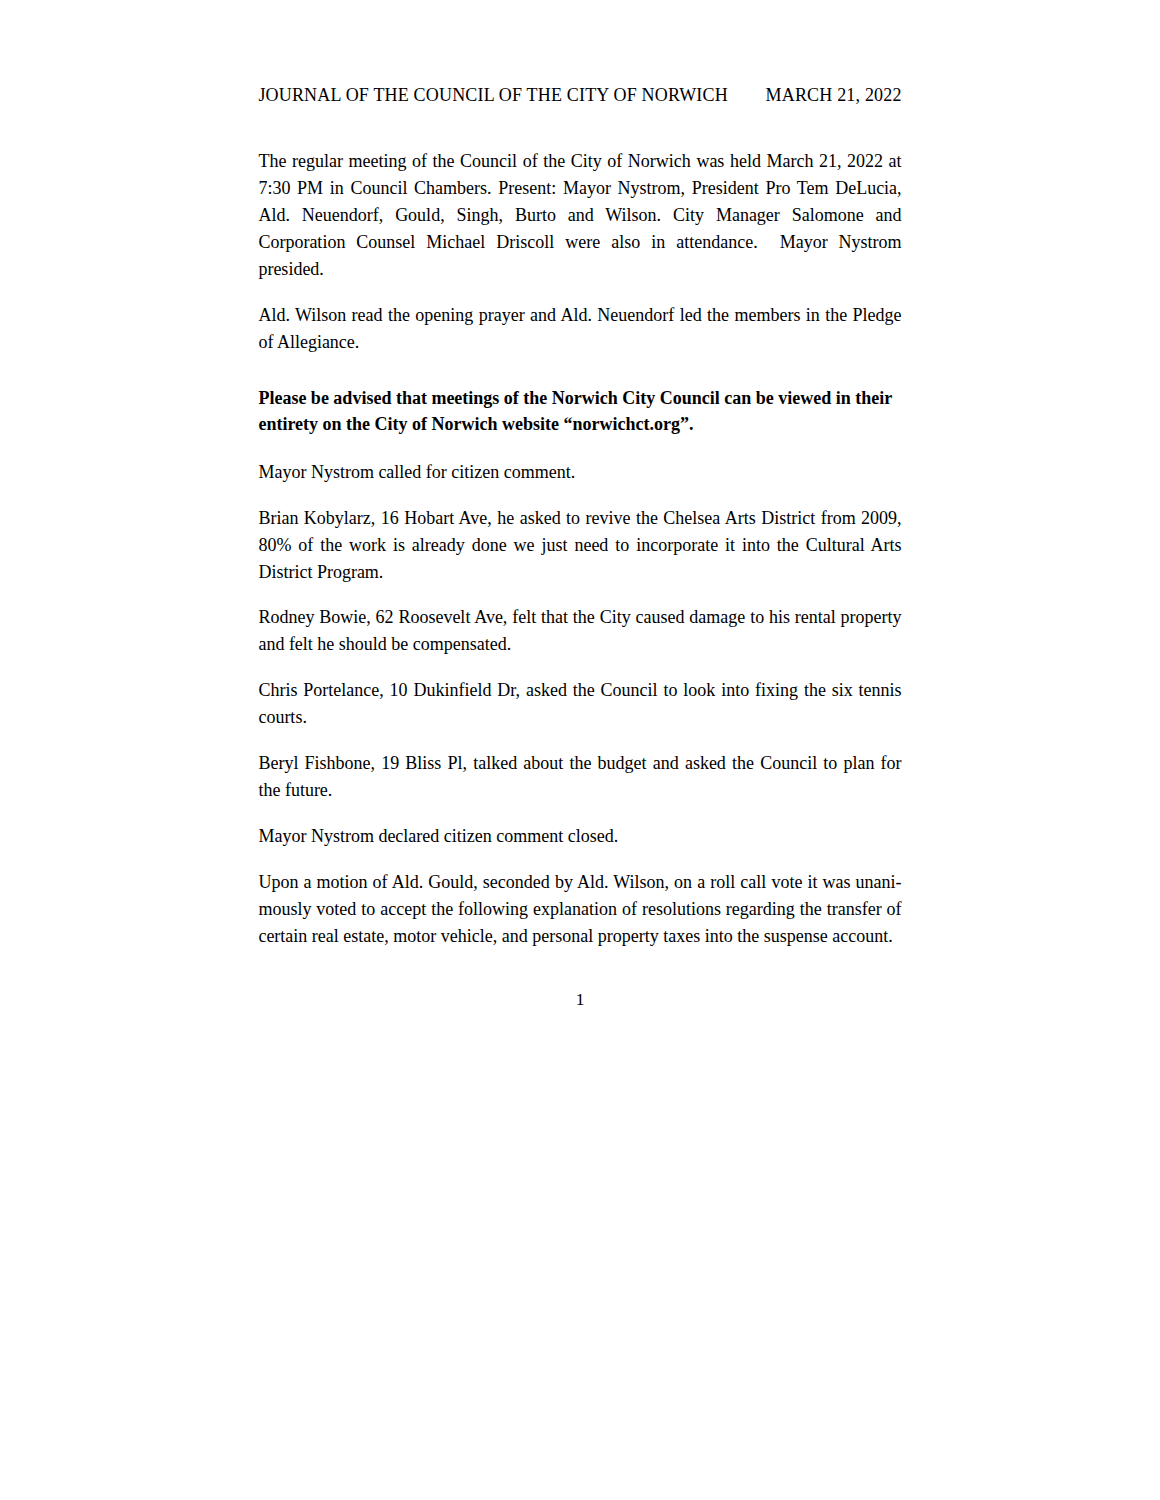JOURNAL OF THE COUNCIL OF THE CITY OF NORWICH MARCH 21, 2022
The regular meeting of the Council of the City of Norwich was held March 21, 2022 at 7:30 PM in Council Chambers. Present: Mayor Nystrom, President Pro Tem DeLucia, Ald. Neuendorf, Gould, Singh, Burto and Wilson. City Manager Salomone and Corporation Counsel Michael Driscoll were also in attendance. Mayor Nystrom presided.
Ald. Wilson read the opening prayer and Ald. Neuendorf led the members in the Pledge of Allegiance.
Please be advised that meetings of the Norwich City Council can be viewed in their entirety on the City of Norwich website “norwichct.org”.
Mayor Nystrom called for citizen comment.
Brian Kobylarz, 16 Hobart Ave, he asked to revive the Chelsea Arts District from 2009, 80% of the work is already done we just need to incorporate it into the Cultural Arts District Program.
Rodney Bowie, 62 Roosevelt Ave, felt that the City caused damage to his rental property and felt he should be compensated.
Chris Portelance, 10 Dukinfield Dr, asked the Council to look into fixing the six tennis courts.
Beryl Fishbone, 19 Bliss Pl, talked about the budget and asked the Council to plan for the future.
Mayor Nystrom declared citizen comment closed.
Upon a motion of Ald. Gould, seconded by Ald. Wilson, on a roll call vote it was unanimously voted to accept the following explanation of resolutions regarding the transfer of certain real estate, motor vehicle, and personal property taxes into the suspense account.
1